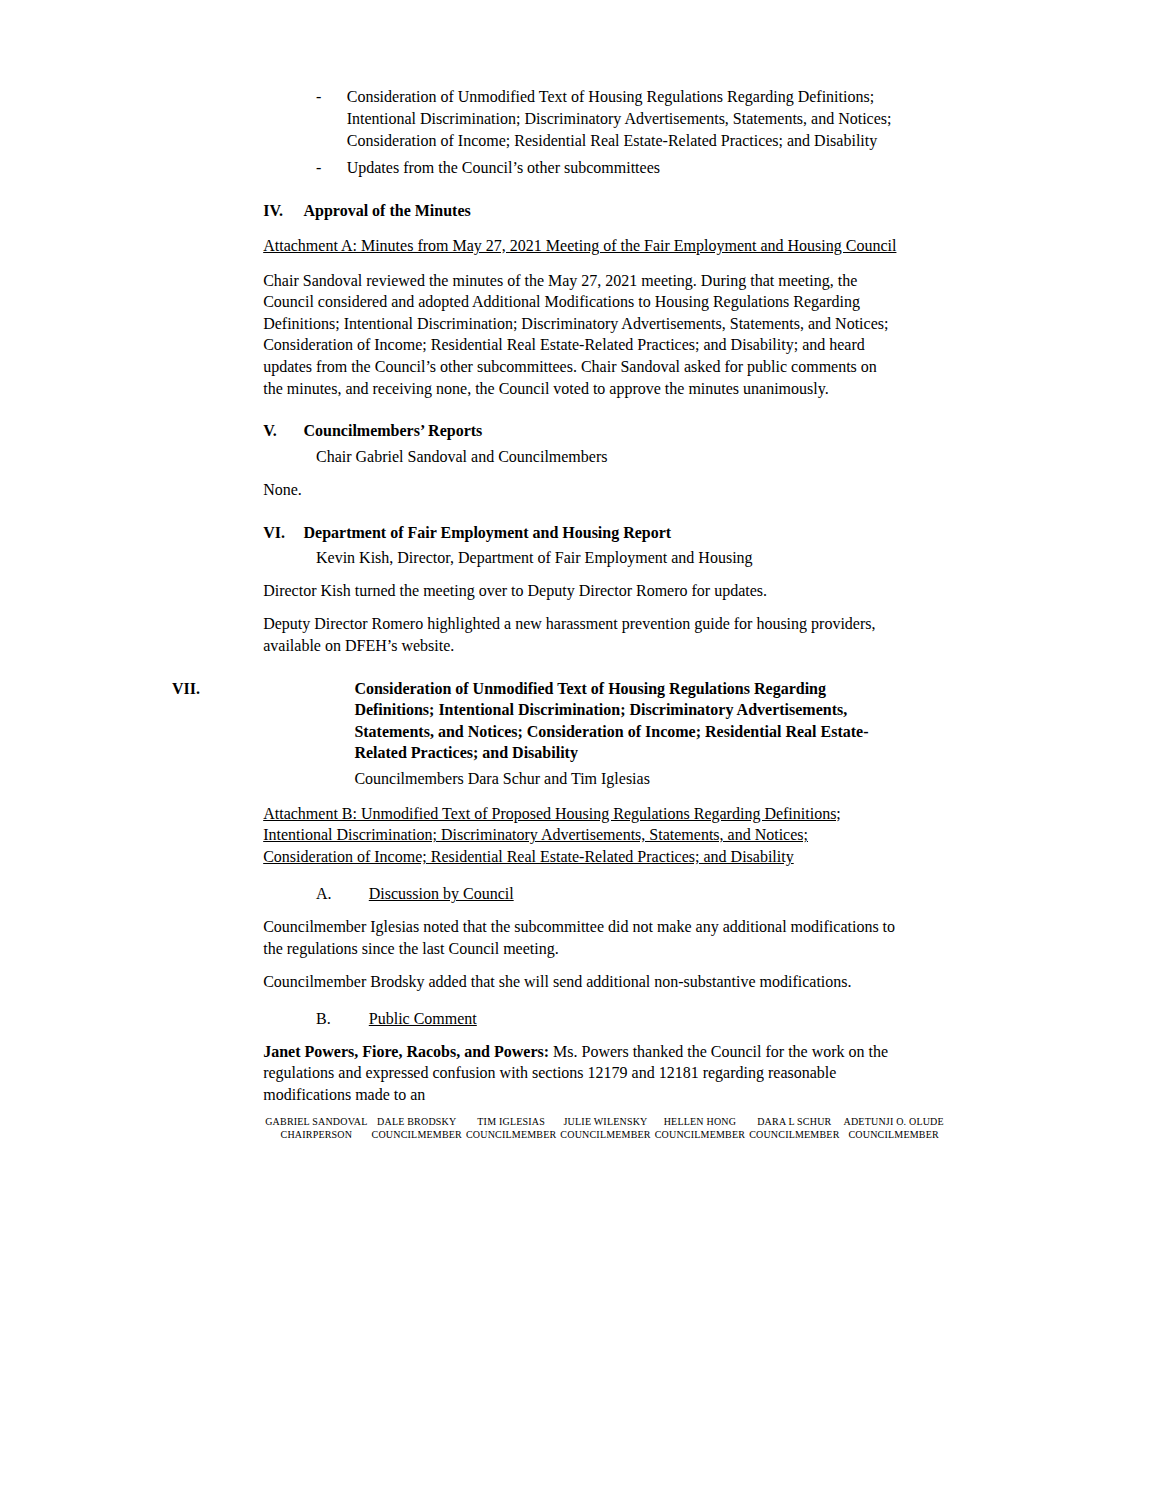Consideration of Unmodified Text of Housing Regulations Regarding Definitions; Intentional Discrimination; Discriminatory Advertisements, Statements, and Notices; Consideration of Income; Residential Real Estate-Related Practices; and Disability
Updates from the Council’s other subcommittees
IV. Approval of the Minutes
Attachment A: Minutes from May 27, 2021 Meeting of the Fair Employment and Housing Council
Chair Sandoval reviewed the minutes of the May 27, 2021 meeting. During that meeting, the Council considered and adopted Additional Modifications to Housing Regulations Regarding Definitions; Intentional Discrimination; Discriminatory Advertisements, Statements, and Notices; Consideration of Income; Residential Real Estate-Related Practices; and Disability; and heard updates from the Council’s other subcommittees. Chair Sandoval asked for public comments on the minutes, and receiving none, the Council voted to approve the minutes unanimously.
V. Councilmembers’ Reports
Chair Gabriel Sandoval and Councilmembers
None.
VI. Department of Fair Employment and Housing Report
Kevin Kish, Director, Department of Fair Employment and Housing
Director Kish turned the meeting over to Deputy Director Romero for updates.
Deputy Director Romero highlighted a new harassment prevention guide for housing providers, available on DFEH’s website.
VII. Consideration of Unmodified Text of Housing Regulations Regarding Definitions; Intentional Discrimination; Discriminatory Advertisements, Statements, and Notices; Consideration of Income; Residential Real Estate-Related Practices; and Disability
Councilmembers Dara Schur and Tim Iglesias
Attachment B: Unmodified Text of Proposed Housing Regulations Regarding Definitions; Intentional Discrimination; Discriminatory Advertisements, Statements, and Notices; Consideration of Income; Residential Real Estate-Related Practices; and Disability
A. Discussion by Council
Councilmember Iglesias noted that the subcommittee did not make any additional modifications to the regulations since the last Council meeting.
Councilmember Brodsky added that she will send additional non-substantive modifications.
B. Public Comment
Janet Powers, Fiore, Racobs, and Powers: Ms. Powers thanked the Council for the work on the regulations and expressed confusion with sections 12179 and 12181 regarding reasonable modifications made to an
| GABRIEL SANDOVAL CHAIRPERSON | DALE BRODSKY COUNCILMEMBER | TIM IGLESIAS COUNCILMEMBER | JULIE WILENSKY COUNCILMEMBER | HELLEN HONG COUNCILMEMBER | DARA L SCHUR COUNCILMEMBER | ADETUNJI O. OLUDE COUNCILMEMBER |